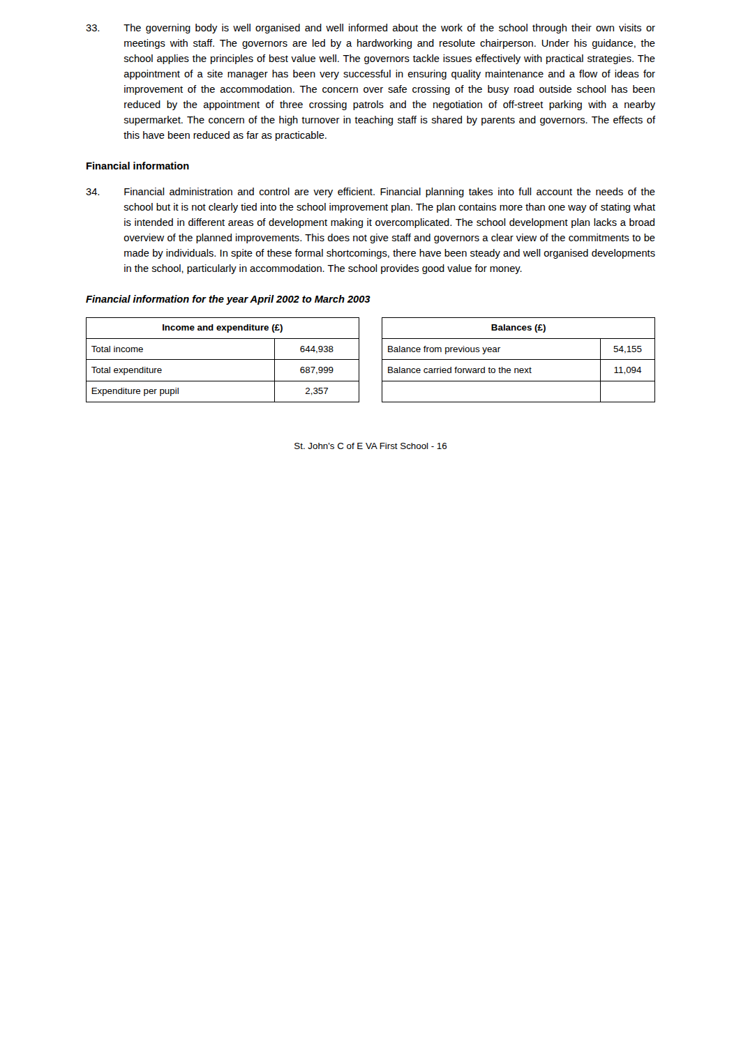33.
The governing body is well organised and well informed about the work of the school through their own visits or meetings with staff. The governors are led by a hardworking and resolute chairperson. Under his guidance, the school applies the principles of best value well. The governors tackle issues effectively with practical strategies. The appointment of a site manager has been very successful in ensuring quality maintenance and a flow of ideas for improvement of the accommodation. The concern over safe crossing of the busy road outside school has been reduced by the appointment of three crossing patrols and the negotiation of off-street parking with a nearby supermarket. The concern of the high turnover in teaching staff is shared by parents and governors. The effects of this have been reduced as far as practicable.
Financial information
34.
Financial administration and control are very efficient. Financial planning takes into full account the needs of the school but it is not clearly tied into the school improvement plan. The plan contains more than one way of stating what is intended in different areas of development making it overcomplicated. The school development plan lacks a broad overview of the planned improvements. This does not give staff and governors a clear view of the commitments to be made by individuals. In spite of these formal shortcomings, there have been steady and well organised developments in the school, particularly in accommodation. The school provides good value for money.
Financial information for the year April 2002 to March 2003
| Income and expenditure (£) |
| Total income | 644,938 |
| Total expenditure | 687,999 |
| Expenditure per pupil | 2,357 |
| Balances (£) |
| Balance from previous year | 54,155 |
| Balance carried forward to the next | 11,094 |
St. John's C of E VA First School - 16